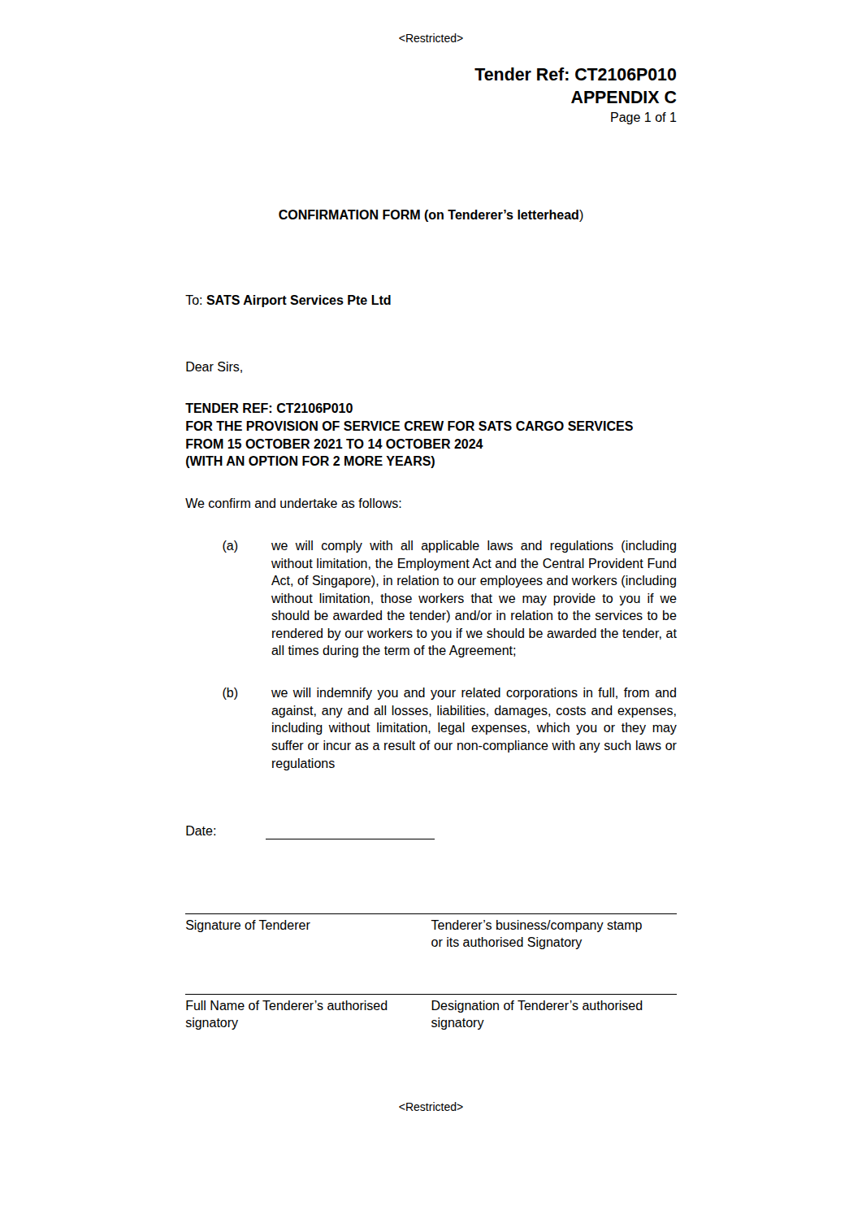<Restricted>
Tender Ref: CT2106P010
APPENDIX C
Page 1 of 1
CONFIRMATION FORM (on Tenderer’s letterhead)
To: SATS Airport Services Pte Ltd
Dear Sirs,
TENDER REF: CT2106P010
FOR THE PROVISION OF SERVICE CREW FOR SATS CARGO SERVICES
FROM 15 OCTOBER 2021 TO 14 OCTOBER 2024
(WITH AN OPTION FOR 2 MORE YEARS)
We confirm and undertake as follows:
(a) we will comply with all applicable laws and regulations (including without limitation, the Employment Act and the Central Provident Fund Act, of Singapore), in relation to our employees and workers (including without limitation, those workers that we may provide to you if we should be awarded the tender) and/or in relation to the services to be rendered by our workers to you if we should be awarded the tender, at all times during the term of the Agreement;
(b) we will indemnify you and your related corporations in full, from and against, any and all losses, liabilities, damages, costs and expenses, including without limitation, legal expenses, which you or they may suffer or incur as a result of our non-compliance with any such laws or regulations
Date:
| Signature of Tenderer | Tenderer’s business/company stamp or its authorised Signatory |
| Full Name of Tenderer’s authorised signatory | Designation of Tenderer’s authorised signatory |
<Restricted>